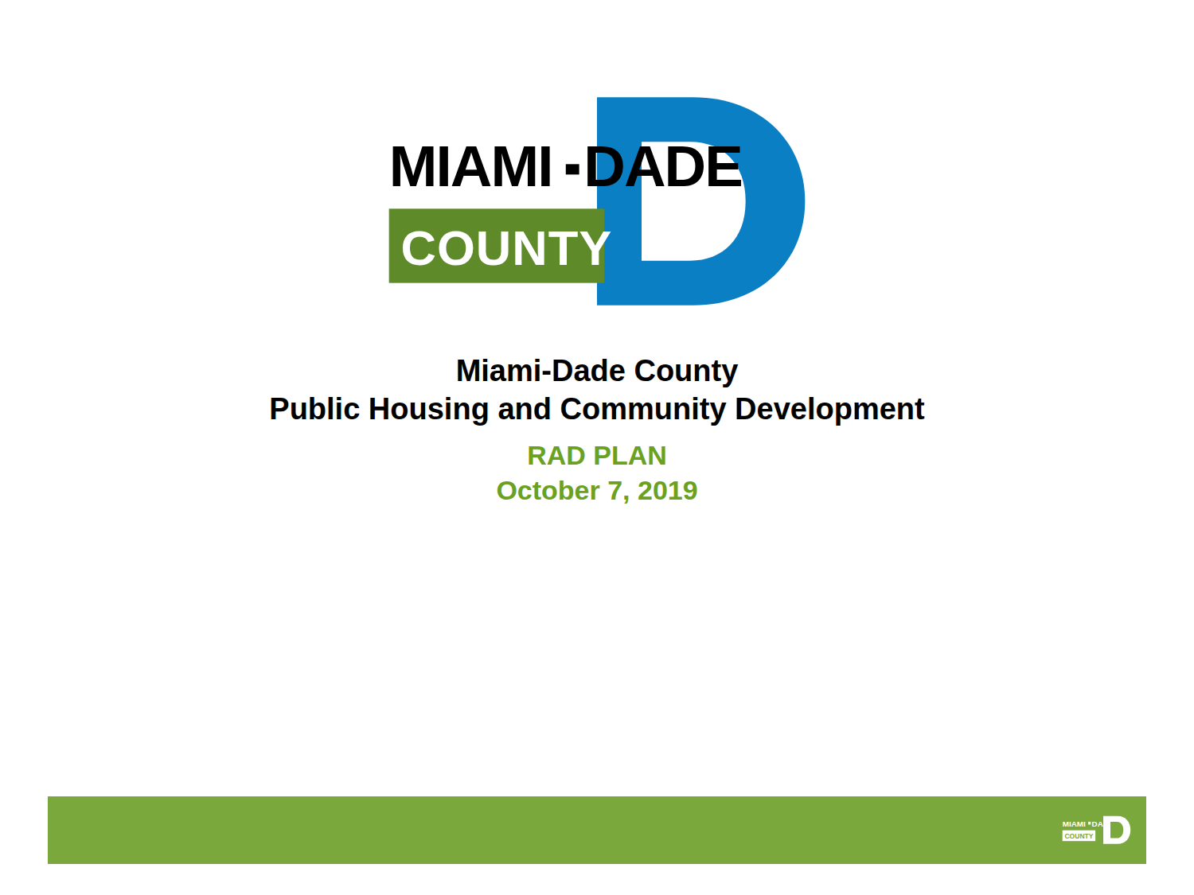MIAMI DADE COUNTY
Miami-Dade County
Public Housing and Community Development
RAD PLAN
October 7, 2019
MIAMI DADE COUNTY